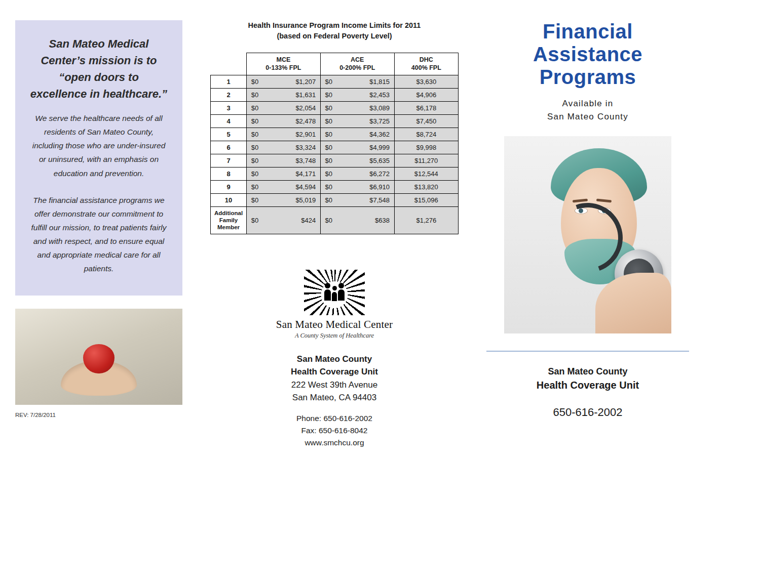San Mateo Medical Center’s mission is to “open doors to excellence in healthcare.”
We serve the healthcare needs of all residents of San Mateo County, including those who are under-insured or uninsured, with an emphasis on education and prevention.
The financial assistance programs we offer demonstrate our commitment to fulfill our mission, to treat patients fairly and with respect, and to ensure equal and appropriate medical care for all patients.
REV: 7/28/2011
Health Insurance Program Income Limits for 2011
(based on Federal Poverty Level)
| | MCE 0-133% FPL | ACE 0-200% FPL | DHC 400% FPL |
| --- | --- | --- | --- |
| 1 | $0 $1,207 | $0 $1,815 | $3,630 |
| 2 | $0 $1,631 | $0 $2,453 | $4,906 |
| 3 | $0 $2,054 | $0 $3,089 | $6,178 |
| 4 | $0 $2,478 | $0 $3,725 | $7,450 |
| 5 | $0 $2,901 | $0 $4,362 | $8,724 |
| 6 | $0 $3,324 | $0 $4,999 | $9,998 |
| 7 | $0 $3,748 | $0 $5,635 | $11,270 |
| 8 | $0 $4,171 | $0 $6,272 | $12,544 |
| 9 | $0 $4,594 | $0 $6,910 | $13,820 |
| 10 | $0 $5,019 | $0 $7,548 | $15,096 |
| Additional Family Member | $0 $424 | $0 $638 | $1,276 |
San Mateo Medical Center
A County System of Healthcare
San Mateo County
Health Coverage Unit
222 West 39th Avenue
San Mateo, CA 94403
Phone: 650-616-2002
Fax: 650-616-8042
www.smchcu.org
Financial
Assistance
Programs
Available in
San Mateo County
San Mateo County
Health Coverage Unit
650-616-2002